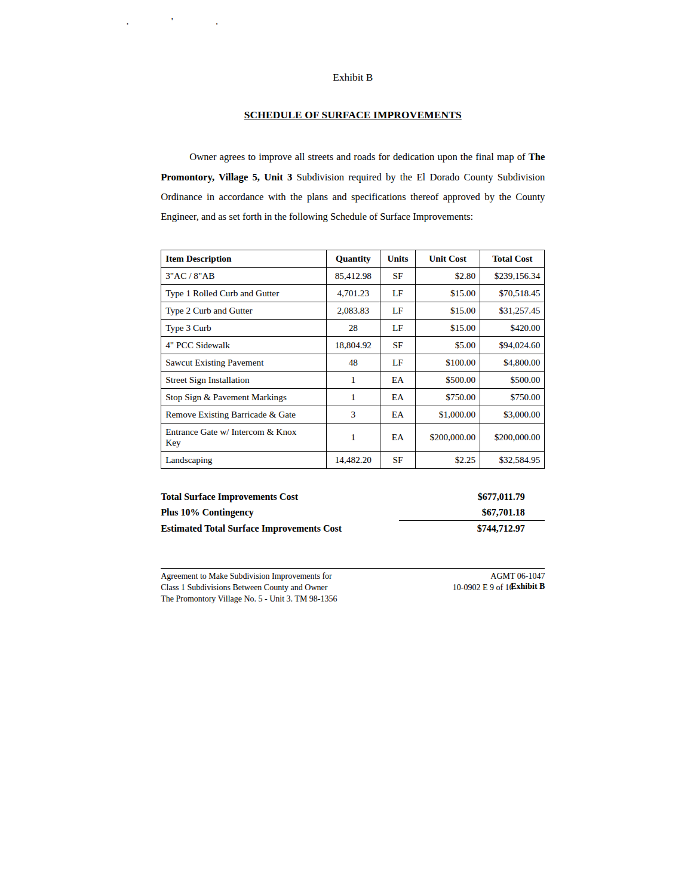. ' .
Exhibit B
SCHEDULE OF SURFACE IMPROVEMENTS
Owner agrees to improve all streets and roads for dedication upon the final map of The Promontory, Village 5, Unit 3 Subdivision required by the El Dorado County Subdivision Ordinance in accordance with the plans and specifications thereof approved by the County Engineer, and as set forth in the following Schedule of Surface Improvements:
| Item Description | Quantity | Units | Unit Cost | Total Cost |
| --- | --- | --- | --- | --- |
| 3"AC / 8"AB | 85,412.98 | SF | $2.80 | $239,156.34 |
| Type 1 Rolled Curb and Gutter | 4,701.23 | LF | $15.00 | $70,518.45 |
| Type 2 Curb and Gutter | 2,083.83 | LF | $15.00 | $31,257.45 |
| Type 3 Curb | 28 | LF | $15.00 | $420.00 |
| 4" PCC Sidewalk | 18,804.92 | SF | $5.00 | $94,024.60 |
| Sawcut Existing Pavement | 48 | LF | $100.00 | $4,800.00 |
| Street Sign Installation | 1 | EA | $500.00 | $500.00 |
| Stop Sign & Pavement Markings | 1 | EA | $750.00 | $750.00 |
| Remove Existing Barricade & Gate | 3 | EA | $1,000.00 | $3,000.00 |
| Entrance Gate w/ Intercom & Knox Key | 1 | EA | $200,000.00 | $200,000.00 |
| Landscaping | 14,482.20 | SF | $2.25 | $32,584.95 |
| Total Surface Improvements Cost | $677,011.79 |
| Plus 10% Contingency | $67,701.18 |
| Estimated Total Surface Improvements Cost | $744,712.97 |
Agreement to Make Subdivision Improvements for
Class 1 Subdivisions Between County and Owner
The Promontory Village No. 5 - Unit 3. TM 98-1356
AGMT 06-1047 10-0902 E 9 of 16 Exhibit B